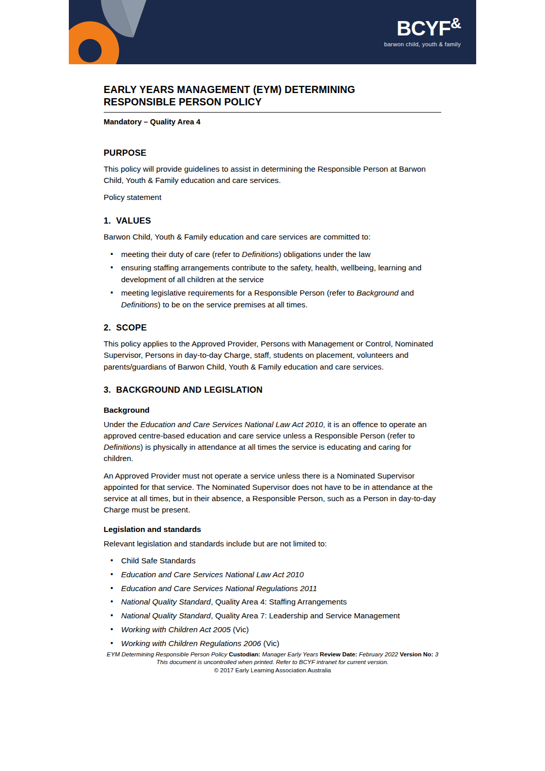BCYF&
barwon child, youth & family
EARLY YEARS MANAGEMENT (EYM) DETERMINING
RESPONSIBLE PERSON POLICY
Mandatory – Quality Area 4
PURPOSE
This policy will provide guidelines to assist in determining the Responsible Person at Barwon Child, Youth & Family education and care services.
Policy statement
1. VALUES
Barwon Child, Youth & Family education and care services are committed to:
meeting their duty of care (refer to Definitions) obligations under the law
ensuring staffing arrangements contribute to the safety, health, wellbeing, learning and development of all children at the service
meeting legislative requirements for a Responsible Person (refer to Background and Definitions) to be on the service premises at all times.
2. SCOPE
This policy applies to the Approved Provider, Persons with Management or Control, Nominated Supervisor, Persons in day-to-day Charge, staff, students on placement, volunteers and parents/guardians of Barwon Child, Youth & Family education and care services.
3. BACKGROUND AND LEGISLATION
Background
Under the Education and Care Services National Law Act 2010, it is an offence to operate an approved centre-based education and care service unless a Responsible Person (refer to Definitions) is physically in attendance at all times the service is educating and caring for children.
An Approved Provider must not operate a service unless there is a Nominated Supervisor appointed for that service. The Nominated Supervisor does not have to be in attendance at the service at all times, but in their absence, a Responsible Person, such as a Person in day-to-day Charge must be present.
Legislation and standards
Relevant legislation and standards include but are not limited to:
Child Safe Standards
Education and Care Services National Law Act 2010
Education and Care Services National Regulations 2011
National Quality Standard, Quality Area 4: Staffing Arrangements
National Quality Standard, Quality Area 7: Leadership and Service Management
Working with Children Act 2005 (Vic)
Working with Children Regulations 2006 (Vic)
EYM Determining Responsible Person Policy Custodian: Manager Early Years Review Date: February 2022 Version No: 3
This document is uncontrolled when printed. Refer to BCYF intranet for current version.
© 2017 Early Learning Association Australia